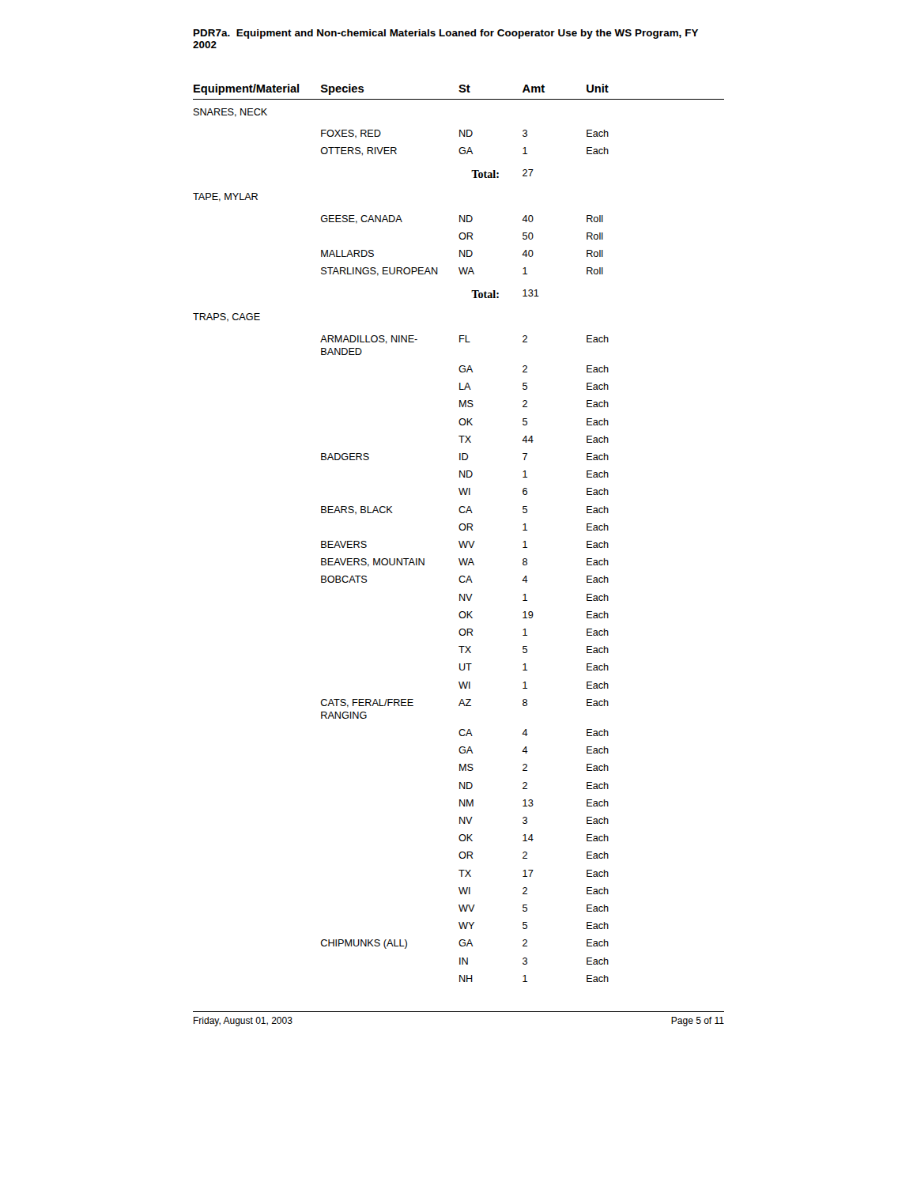PDR7a. Equipment and Non-chemical Materials Loaned for Cooperator Use by the WS Program, FY 2002
| Equipment/Material | Species | St | Amt | Unit |
| --- | --- | --- | --- | --- |
| SNARES, NECK | | | | |
| | FOXES, RED | ND | 3 | Each |
| | OTTERS, RIVER | GA | 1 | Each |
| | | Total: | 27 | |
| TAPE, MYLAR | | | | |
| | GEESE, CANADA | ND | 40 | Roll |
| | | OR | 50 | Roll |
| | MALLARDS | ND | 40 | Roll |
| | STARLINGS, EUROPEAN | WA | 1 | Roll |
| | | Total: | 131 | |
| TRAPS, CAGE | | | | |
| | ARMADILLOS, NINE-BANDED | FL | 2 | Each |
| | | GA | 2 | Each |
| | | LA | 5 | Each |
| | | MS | 2 | Each |
| | | OK | 5 | Each |
| | | TX | 44 | Each |
| | BADGERS | ID | 7 | Each |
| | | ND | 1 | Each |
| | | WI | 6 | Each |
| | BEARS, BLACK | CA | 5 | Each |
| | | OR | 1 | Each |
| | BEAVERS | WV | 1 | Each |
| | BEAVERS, MOUNTAIN | WA | 8 | Each |
| | BOBCATS | CA | 4 | Each |
| | | NV | 1 | Each |
| | | OK | 19 | Each |
| | | OR | 1 | Each |
| | | TX | 5 | Each |
| | | UT | 1 | Each |
| | | WI | 1 | Each |
| | CATS, FERAL/FREE RANGING | AZ | 8 | Each |
| | | CA | 4 | Each |
| | | GA | 4 | Each |
| | | MS | 2 | Each |
| | | ND | 2 | Each |
| | | NM | 13 | Each |
| | | NV | 3 | Each |
| | | OK | 14 | Each |
| | | OR | 2 | Each |
| | | TX | 17 | Each |
| | | WI | 2 | Each |
| | | WV | 5 | Each |
| | | WY | 5 | Each |
| | CHIPMUNKS (ALL) | GA | 2 | Each |
| | | IN | 3 | Each |
| | | NH | 1 | Each |
Friday, August 01, 2003 Page 5 of 11